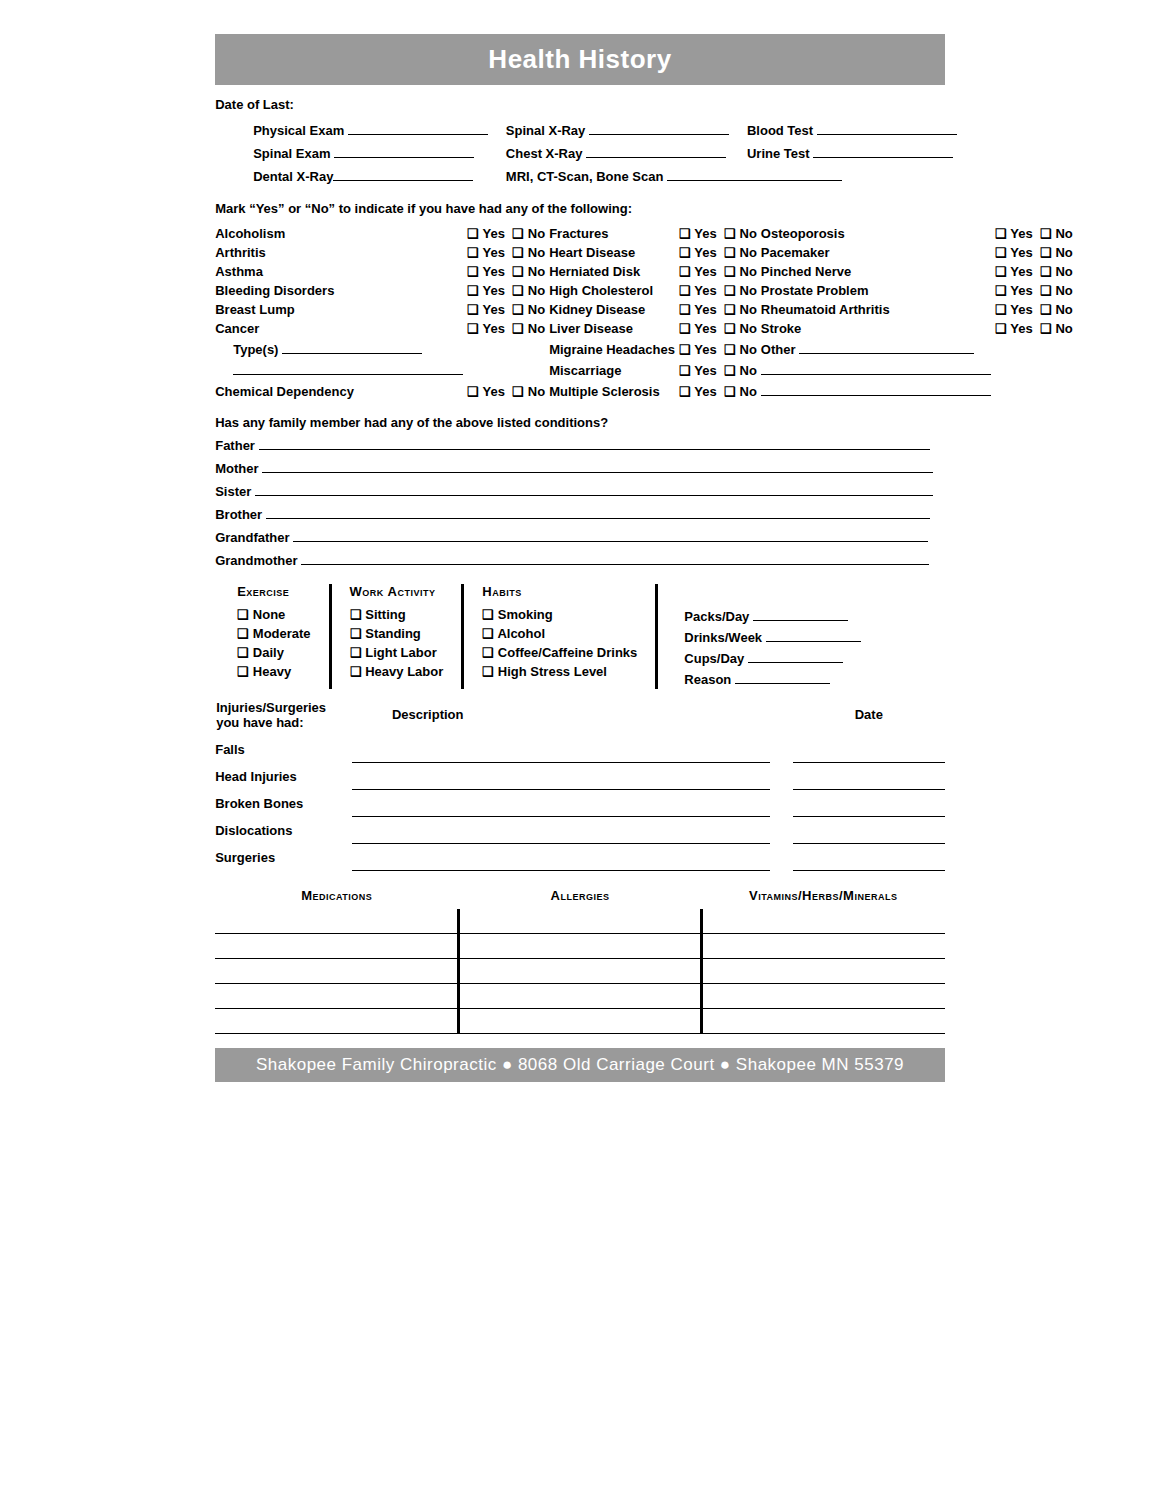Health History
Date of Last:
| Physical Exam | Spinal X-Ray | Blood Test |
| Spinal Exam | Chest X-Ray | Urine Test |
| Dental X-Ray | MRI, CT-Scan, Bone Scan |
Mark “Yes” or “No” to indicate if you have had any of the following:
| Alcoholism | ❑ Yes ❑ No | Fractures | ❑ Yes ❑ No | Osteoporosis | ❑ Yes ❑ No |
| Arthritis | ❑ Yes ❑ No | Heart Disease | ❑ Yes ❑ No | Pacemaker | ❑ Yes ❑ No |
| Asthma | ❑ Yes ❑ No | Herniated Disk | ❑ Yes ❑ No | Pinched Nerve | ❑ Yes ❑ No |
| Bleeding Disorders | ❑ Yes ❑ No | High Cholesterol | ❑ Yes ❑ No | Prostate Problem | ❑ Yes ❑ No |
| Breast Lump | ❑ Yes ❑ No | Kidney Disease | ❑ Yes ❑ No | Rheumatoid Arthritis | ❑ Yes ❑ No |
| Cancer | ❑ Yes ❑ No | Liver Disease | ❑ Yes ❑ No | Stroke | ❑ Yes ❑ No |
| Type(s) | | Migraine Headaches | ❑ Yes ❑ No | Other | |
| | | Miscarriage | ❑ Yes ❑ No | | |
| Chemical Dependency | ❑ Yes ❑ No | Multiple Sclerosis | ❑ Yes ❑ No | | |
Has any family member had any of the above listed conditions?
Father
Mother
Sister
Brother
Grandfather
Grandmother
Exercise
❑ None
❑ Moderate
❑ Daily
❑ Heavy
Work Activity
❑ Sitting
❑ Standing
❑ Light Labor
❑ Heavy Labor
Habits
❑ Smoking
❑ Alcohol
❑ Coffee/Caffeine Drinks
❑ High Stress Level
Packs/Day
Drinks/Week
Cups/Day
Reason
| Injuries/Surgeries you have had: | Description | | Date |
| --- | --- | --- | --- |
| Falls | | | |
| Head Injuries | | | |
| Broken Bones | | | |
| Dislocations | | | |
| Surgeries | | | |
| Medications | | Allergies | | Vitamins/Herbs/Minerals |
| --- | --- | --- | --- | --- |
Shakopee Family Chiropractic ● 8068 Old Carriage Court ● Shakopee MN 55379